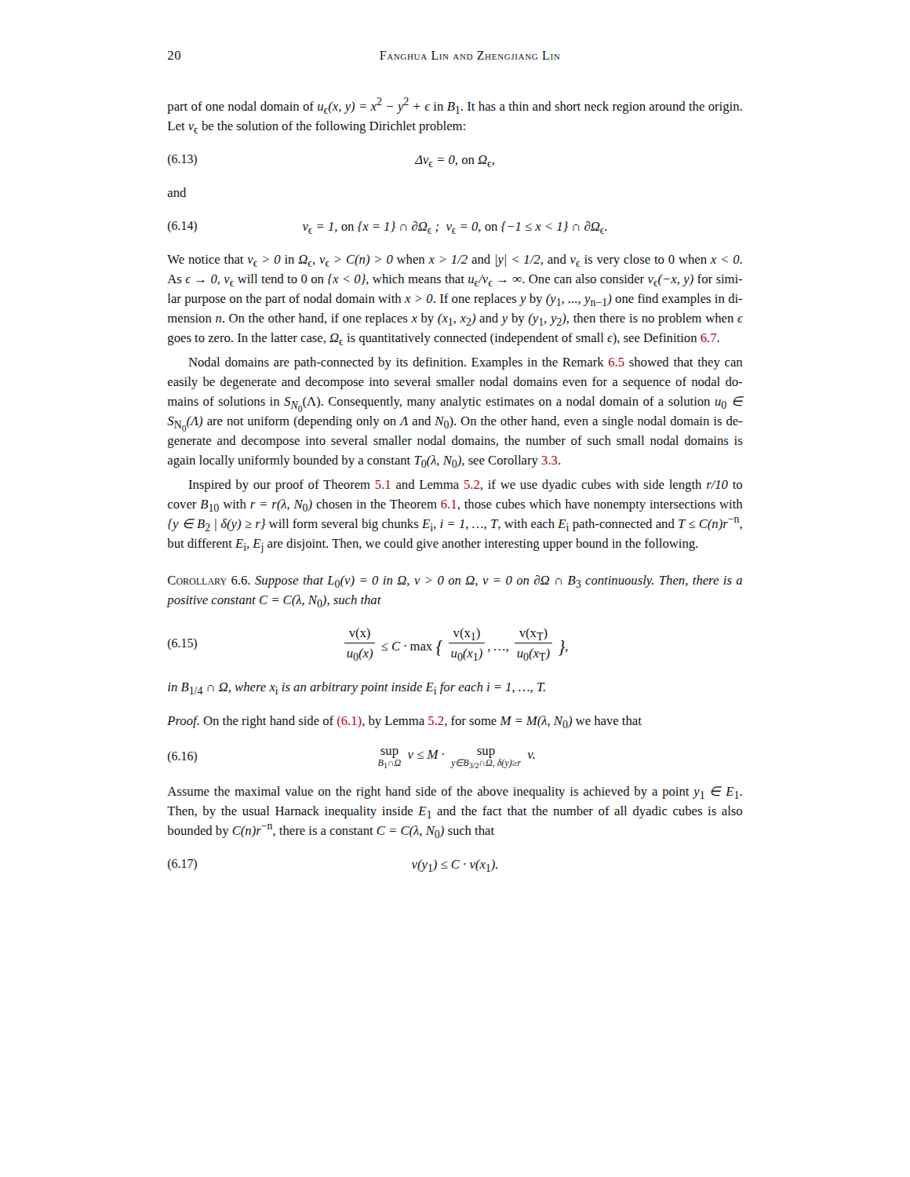20 Fanghua Lin and Zhengjiang Lin
part of one nodal domain of uϵ(x, y) = x2 − y2 + ϵ in B1. It has a thin and short neck region around the origin. Let vϵ be the solution of the following Dirichlet problem:
(6.13) Δvϵ = 0, on Ωϵ,
and
(6.14) vϵ = 1, on {x = 1} ∩ ∂Ωϵ ; vϵ = 0, on {−1 ≤ x < 1} ∩ ∂Ωϵ.
We notice that vϵ > 0 in Ωϵ, vϵ > C(n) > 0 when x > 1/2 and |y| < 1/2, and vϵ is very close to 0 when x < 0. As ϵ → 0, vϵ will tend to 0 on {x < 0}, which means that uϵ/vϵ → ∞. One can also consider vϵ(−x, y) for similar purpose on the part of nodal domain with x > 0. If one replaces y by (y1, ..., yn−1) one find examples in dimension n. On the other hand, if one replaces x by (x1, x2) and y by (y1, y2), then there is no problem when ϵ goes to zero. In the latter case, Ωϵ is quantitatively connected (independent of small ϵ), see Definition 6.7.
Nodal domains are path-connected by its definition. Examples in the Remark 6.5 showed that they can easily be degenerate and decompose into several smaller nodal domains even for a sequence of nodal domains of solutions in SN0(Λ). Consequently, many analytic estimates on a nodal domain of a solution u0 ∈ SN0(Λ) are not uniform (depending only on Λ and N0). On the other hand, even a single nodal domain is degenerate and decompose into several smaller nodal domains, the number of such small nodal domains is again locally uniformly bounded by a constant T0(λ, N0), see Corollary 3.3.
Inspired by our proof of Theorem 5.1 and Lemma 5.2, if we use dyadic cubes with side length r/10 to cover B10 with r = r(λ, N0) chosen in the Theorem 6.1, those cubes which have nonempty intersections with {y ∈ B2 | δ(y) ≥ r} will form several big chunks Ei, i = 1, …, T, with each Ei path-connected and T ≤ C(n)r−n, but different Ei, Ej are disjoint. Then, we could give another interesting upper bound in the following.
Corollary 6.6. Suppose that L0(v) = 0 in Ω, v > 0 on Ω, v = 0 on ∂Ω ∩ B3 continuously. Then, there is a positive constant C = C(λ, N0), such that
(6.15) v(x) u0(x) ≤ C · max { v(x1) u0(x1), …, v(xT) u0(xT) },
in B1/4 ∩ Ω, where xi is an arbitrary point inside Ei for each i = 1, …, T.
Proof. On the right hand side of (6.1), by Lemma 5.2, for some M = M(λ, N0) we have that
(6.16) sup B1∩Ω v ≤ M · sup y∈B3/2∩Ω, δ(y)≥r v.
Assume the maximal value on the right hand side of the above inequality is achieved by a point y1 ∈ E1. Then, by the usual Harnack inequality inside E1 and the fact that the number of all dyadic cubes is also bounded by C(n)r−n, there is a constant C = C(λ, N0) such that
(6.17) v(y1) ≤ C · v(x1).